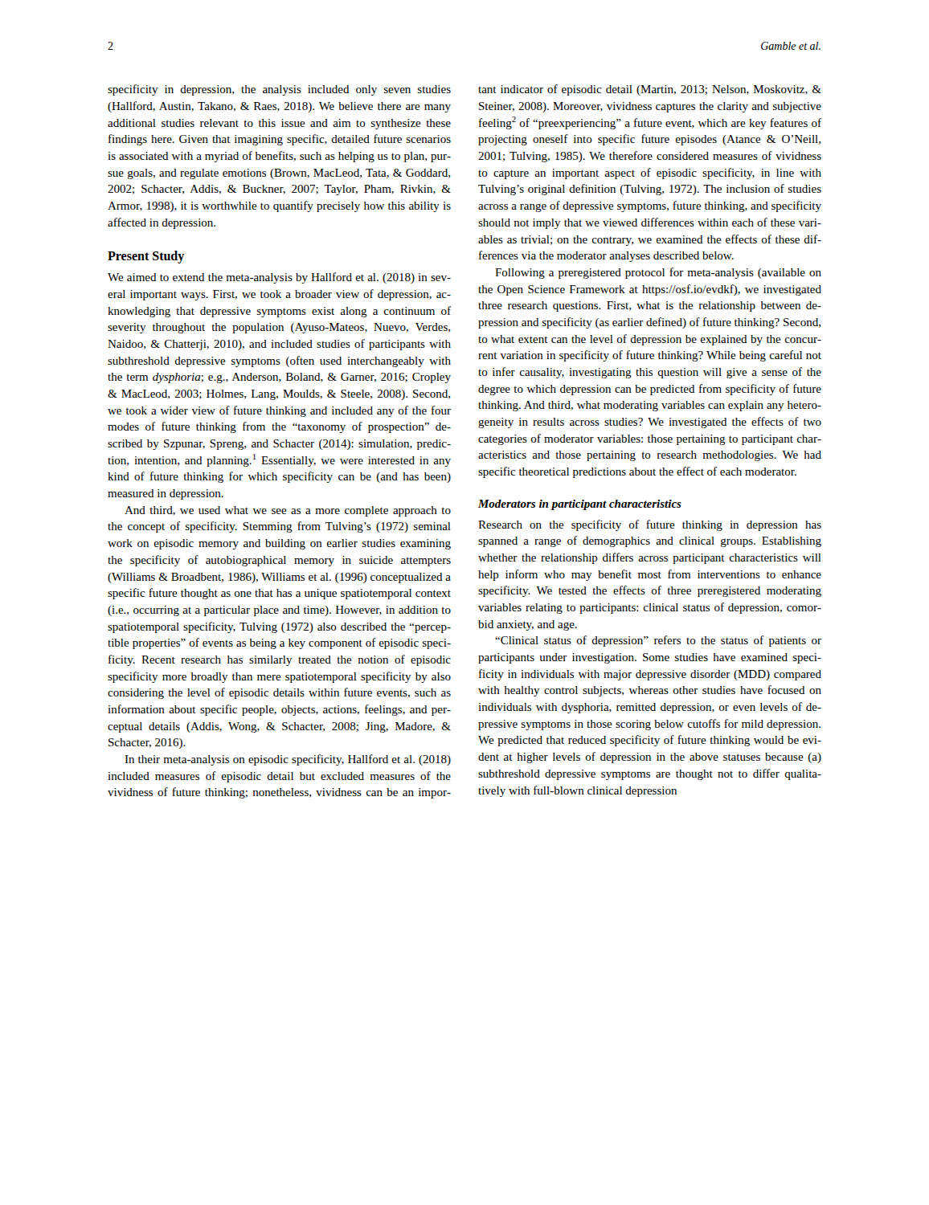2 Gamble et al.
specificity in depression, the analysis included only seven studies (Hallford, Austin, Takano, & Raes, 2018). We believe there are many additional studies relevant to this issue and aim to synthesize these findings here. Given that imagining specific, detailed future scenarios is associated with a myriad of benefits, such as helping us to plan, pursue goals, and regulate emotions (Brown, MacLeod, Tata, & Goddard, 2002; Schacter, Addis, & Buckner, 2007; Taylor, Pham, Rivkin, & Armor, 1998), it is worthwhile to quantify precisely how this ability is affected in depression.
Present Study
We aimed to extend the meta-analysis by Hallford et al. (2018) in several important ways. First, we took a broader view of depression, acknowledging that depressive symptoms exist along a continuum of severity throughout the population (Ayuso-Mateos, Nuevo, Verdes, Naidoo, & Chatterji, 2010), and included studies of participants with subthreshold depressive symptoms (often used interchangeably with the term dysphoria; e.g., Anderson, Boland, & Garner, 2016; Cropley & MacLeod, 2003; Holmes, Lang, Moulds, & Steele, 2008). Second, we took a wider view of future thinking and included any of the four modes of future thinking from the “taxonomy of prospection” described by Szpunar, Spreng, and Schacter (2014): simulation, prediction, intention, and planning.1 Essentially, we were interested in any kind of future thinking for which specificity can be (and has been) measured in depression.
And third, we used what we see as a more complete approach to the concept of specificity. Stemming from Tulving’s (1972) seminal work on episodic memory and building on earlier studies examining the specificity of autobiographical memory in suicide attempters (Williams & Broadbent, 1986), Williams et al. (1996) conceptualized a specific future thought as one that has a unique spatiotemporal context (i.e., occurring at a particular place and time). However, in addition to spatiotemporal specificity, Tulving (1972) also described the “perceptible properties” of events as being a key component of episodic specificity. Recent research has similarly treated the notion of episodic specificity more broadly than mere spatiotemporal specificity by also considering the level of episodic details within future events, such as information about specific people, objects, actions, feelings, and perceptual details (Addis, Wong, & Schacter, 2008; Jing, Madore, & Schacter, 2016).
In their meta-analysis on episodic specificity, Hallford et al. (2018) included measures of episodic detail but excluded measures of the vividness of future thinking; nonetheless, vividness can be an important indicator of episodic detail (Martin, 2013; Nelson, Moskovitz, & Steiner, 2008). Moreover, vividness captures the clarity and subjective feeling2 of “preexperiencing” a future event, which are key features of projecting oneself into specific future episodes (Atance & O’Neill, 2001; Tulving, 1985). We therefore considered measures of vividness to capture an important aspect of episodic specificity, in line with Tulving’s original definition (Tulving, 1972). The inclusion of studies across a range of depressive symptoms, future thinking, and specificity should not imply that we viewed differences within each of these variables as trivial; on the contrary, we examined the effects of these differences via the moderator analyses described below.
Following a preregistered protocol for meta-analysis (available on the Open Science Framework at https://osf.io/evdkf), we investigated three research questions. First, what is the relationship between depression and specificity (as earlier defined) of future thinking? Second, to what extent can the level of depression be explained by the concurrent variation in specificity of future thinking? While being careful not to infer causality, investigating this question will give a sense of the degree to which depression can be predicted from specificity of future thinking. And third, what moderating variables can explain any heterogeneity in results across studies? We investigated the effects of two categories of moderator variables: those pertaining to participant characteristics and those pertaining to research methodologies. We had specific theoretical predictions about the effect of each moderator.
Moderators in participant characteristics
Research on the specificity of future thinking in depression has spanned a range of demographics and clinical groups. Establishing whether the relationship differs across participant characteristics will help inform who may benefit most from interventions to enhance specificity. We tested the effects of three preregistered moderating variables relating to participants: clinical status of depression, comorbid anxiety, and age.
“Clinical status of depression” refers to the status of patients or participants under investigation. Some studies have examined specificity in individuals with major depressive disorder (MDD) compared with healthy control subjects, whereas other studies have focused on individuals with dysphoria, remitted depression, or even levels of depressive symptoms in those scoring below cutoffs for mild depression. We predicted that reduced specificity of future thinking would be evident at higher levels of depression in the above statuses because (a) subthreshold depressive symptoms are thought not to differ qualitatively with full-blown clinical depression